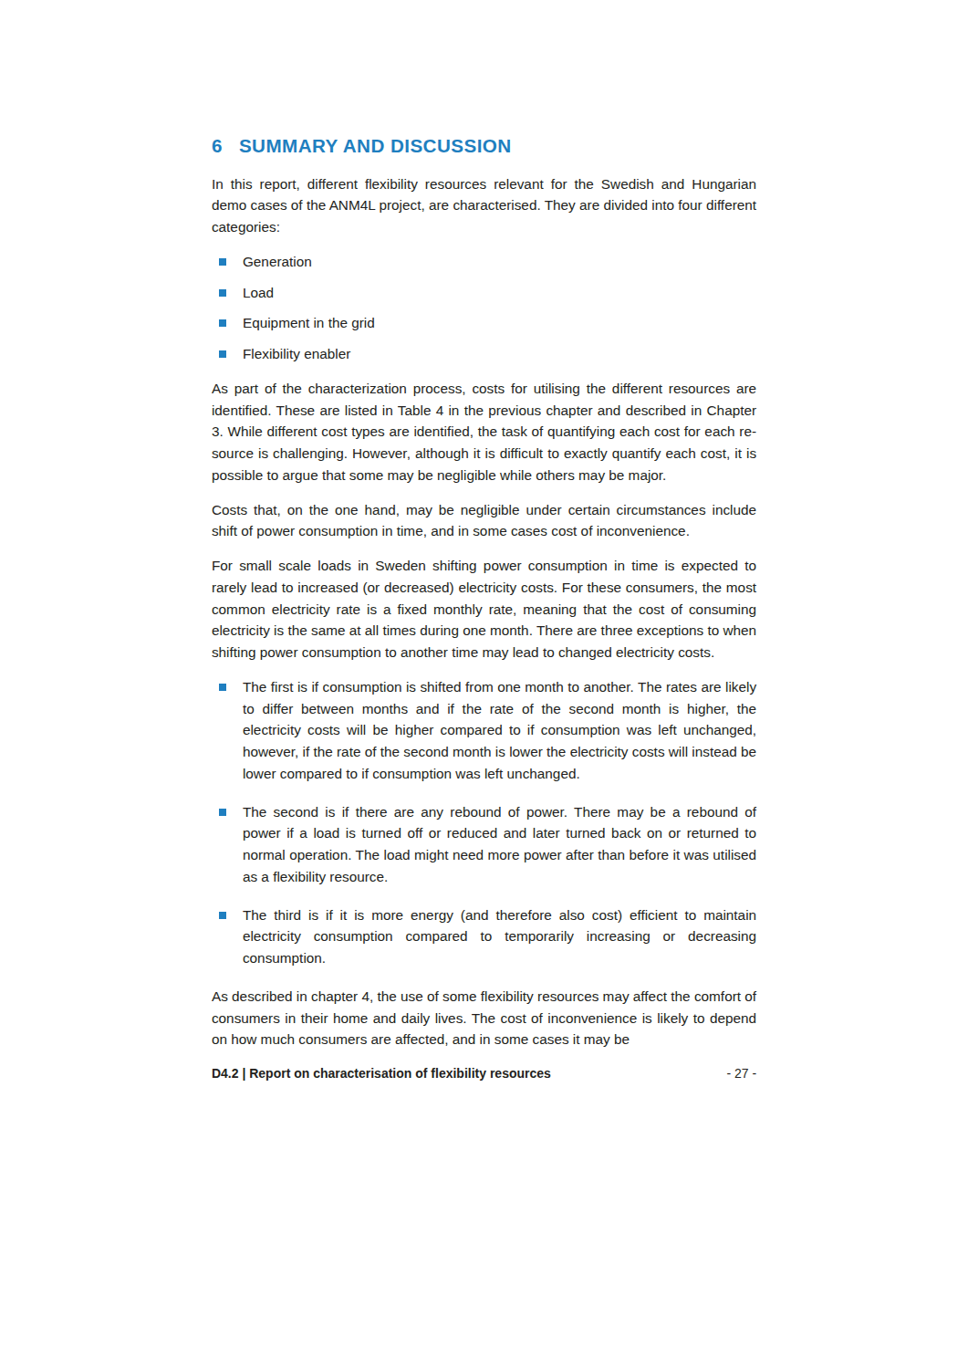6 Summary and discussion
In this report, different flexibility resources relevant for the Swedish and Hungarian demo cases of the ANM4L project, are characterised. They are divided into four different categories:
Generation
Load
Equipment in the grid
Flexibility enabler
As part of the characterization process, costs for utilising the different resources are identified. These are listed in Table 4 in the previous chapter and described in Chapter 3. While different cost types are identified, the task of quantifying each cost for each resource is challenging. However, although it is difficult to exactly quantify each cost, it is possible to argue that some may be negligible while others may be major.
Costs that, on the one hand, may be negligible under certain circumstances include shift of power consumption in time, and in some cases cost of inconvenience.
For small scale loads in Sweden shifting power consumption in time is expected to rarely lead to increased (or decreased) electricity costs. For these consumers, the most common electricity rate is a fixed monthly rate, meaning that the cost of consuming electricity is the same at all times during one month. There are three exceptions to when shifting power consumption to another time may lead to changed electricity costs.
The first is if consumption is shifted from one month to another. The rates are likely to differ between months and if the rate of the second month is higher, the electricity costs will be higher compared to if consumption was left unchanged, however, if the rate of the second month is lower the electricity costs will instead be lower compared to if consumption was left unchanged.
The second is if there are any rebound of power. There may be a rebound of power if a load is turned off or reduced and later turned back on or returned to normal operation. The load might need more power after than before it was utilised as a flexibility resource.
The third is if it is more energy (and therefore also cost) efficient to maintain electricity consumption compared to temporarily increasing or decreasing consumption.
As described in chapter 4, the use of some flexibility resources may affect the comfort of consumers in their home and daily lives. The cost of inconvenience is likely to depend on how much consumers are affected, and in some cases it may be
D4.2 | Report on characterisation of flexibility resources
- 27 -